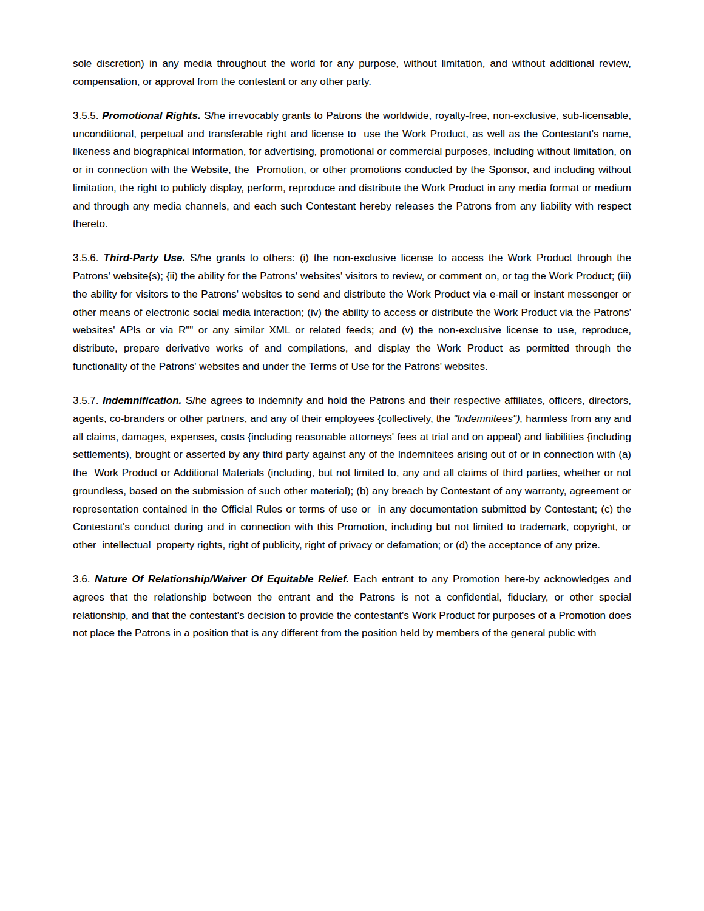sole discretion) in any media throughout the world for any purpose, without limitation, and without additional review, compensation, or approval from the contestant or any other party.
3.5.5. Promotional Rights. S/he irrevocably grants to Patrons the worldwide, royalty-free, non-exclusive, sub-licensable, unconditional, perpetual and transferable right and license to use the Work Product, as well as the Contestant's name, likeness and biographical information, for advertising, promotional or commercial purposes, including without limitation, on or in connection with the Website, the Promotion, or other promotions conducted by the Sponsor, and including without limitation, the right to publicly display, perform, reproduce and distribute the Work Product in any media format or medium and through any media channels, and each such Contestant hereby releases the Patrons from any liability with respect thereto.
3.5.6. Third-Party Use. S/he grants to others: (i) the non-exclusive license to access the Work Product through the Patrons' website{s); {ii) the ability for the Patrons' websites' visitors to review, or comment on, or tag the Work Product; (iii) the ability for visitors to the Patrons' websites to send and distribute the Work Product via e-mail or instant messenger or other means of electronic social media interaction; (iv) the ability to access or distribute the Work Product via the Patrons' websites' APls or via R"" or any similar XML or related feeds; and (v) the non-exclusive license to use, reproduce, distribute, prepare derivative works of and compilations, and display the Work Product as permitted through the functionality of the Patrons' websites and under the Terms of Use for the Patrons' websites.
3.5.7. Indemnification. S/he agrees to indemnify and hold the Patrons and their respective affiliates, officers, directors, agents, co-branders or other partners, and any of their employees {collectively, the "lndemnitees"), harmless from any and all claims, damages, expenses, costs {including reasonable attorneys' fees at trial and on appeal) and liabilities {including settlements), brought or asserted by any third party against any of the lndemnitees arising out of or in connection with (a) the Work Product or Additional Materials (including, but not limited to, any and all claims of third parties, whether or not groundless, based on the submission of such other material); (b) any breach by Contestant of any warranty, agreement or representation contained in the Official Rules or terms of use or in any documentation submitted by Contestant; (c) the Contestant's conduct during and in connection with this Promotion, including but not limited to trademark, copyright, or other intellectual property rights, right of publicity, right of privacy or defamation; or (d) the acceptance of any prize.
3.6. Nature Of Relationship/Waiver Of Equitable Relief. Each entrant to any Promotion here-by acknowledges and agrees that the relationship between the entrant and the Patrons is not a confidential, fiduciary, or other special relationship, and that the contestant's decision to provide the contestant's Work Product for purposes of a Promotion does not place the Patrons in a position that is any different from the position held by members of the general public with